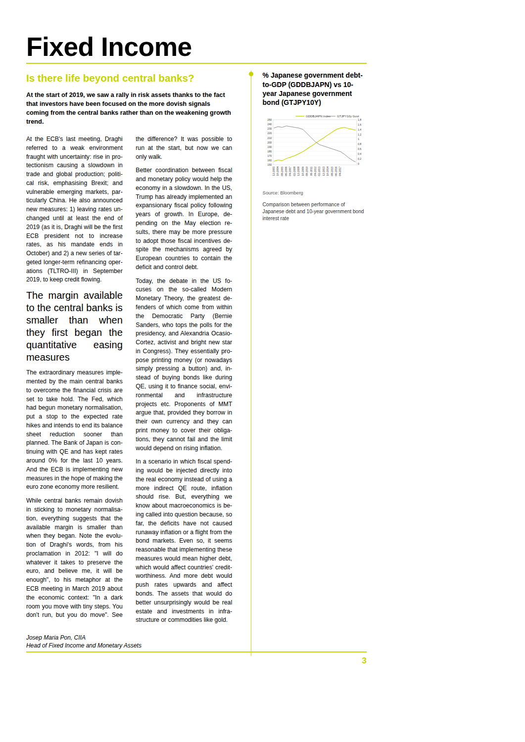Fixed Income
Is there life beyond central banks?
At the start of 2019, we saw a rally in risk assets thanks to the fact that investors have been focused on the more dovish signals coming from the central banks rather than on the weakening growth trend.
At the ECB's last meeting, Draghi referred to a weak environment fraught with uncertainty: rise in protectionism causing a slowdown in trade and global production; political risk, emphasising Brexit; and vulnerable emerging markets, particularly China. He also announced new measures: 1) leaving rates unchanged until at least the end of 2019 (as it is, Draghi will be the first ECB president not to increase rates, as his mandate ends in October) and 2) a new series of targeted longer-term refinancing operations (TLTRO-III) in September 2019, to keep credit flowing.
The margin available to the central banks is smaller than when they first began the quantitative easing measures
The extraordinary measures implemented by the main central banks to overcome the financial crisis are set to take hold. The Fed, which had begun monetary normalisation, put a stop to the expected rate hikes and intends to end its balance sheet reduction sooner than planned. The Bank of Japan is continuing with QE and has kept rates around 0% for the last 10 years. And the ECB is implementing new measures in the hope of making the euro zone economy more resilient.
While central banks remain dovish in sticking to monetary normalisation, everything suggests that the available margin is smaller than when they began. Note the evolution of Draghi's words, from his proclamation in 2012: "I will do whatever it takes to preserve the euro, and believe me, it will be enough", to his metaphor at the ECB meeting in March 2019 about the economic context: "In a dark room you move with tiny steps. You don't run, but you do move". See the difference? It was possible to run at the start, but now we can only walk.
Better coordination between fiscal and monetary policy would help the economy in a slowdown. In the US, Trump has already implemented an expansionary fiscal policy following years of growth. In Europe, depending on the May election results, there may be more pressure to adopt those fiscal incentives despite the mechanisms agreed by European countries to contain the deficit and control debt.
Today, the debate in the US focuses on the so-called Modern Monetary Theory, the greatest defenders of which come from within the Democratic Party (Bernie Sanders, who tops the polls for the presidency, and Alexandria Ocasio-Cortez, activist and bright new star in Congress). They essentially propose printing money (or nowadays simply pressing a button) and, instead of buying bonds like during QE, using it to finance social, environmental and infrastructure projects etc. Proponents of MMT argue that, provided they borrow in their own currency and they can print money to cover their obligations, they cannot fail and the limit would depend on rising inflation.
In a scenario in which fiscal spending would be injected directly into the real economy instead of using a more indirect QE route, inflation should rise. But, everything we know about macroeconomics is being called into question because, so far, the deficits have not caused runaway inflation or a flight from the bond markets. Even so, it seems reasonable that implementing these measures would mean higher debt, which would affect countries' creditworthiness. And more debt would push rates upwards and affect bonds. The assets that would do better unsurprisingly would be real estate and investments in infrastructure or commodities like gold.
Josep Maria Pon, CIIA
Head of Fixed Income and Monetary Assets
% Japanese government debt-to-GDP (GDDBJAPN) vs 10-year Japanese government bond (GTJPY10Y)
GDDBJAPN Index GTJPY10y Govt 250 240 230 220 210 200 190 180 170 160 150 1,8 1,6 1,4 1,2 1 0,8 0,6 0,4 0,2 0 12-2003 10-2004 08-2005 06-2006 04-2007 02-2008 12-2008 10-2009 08-2010 06-2011 04-2012 02-2013 12-2013 10-2014 08-2015 06-2016 04-2017
Source: Bloomberg
Comparison between performance of Japanese debt and 10-year government bond interest rate
3